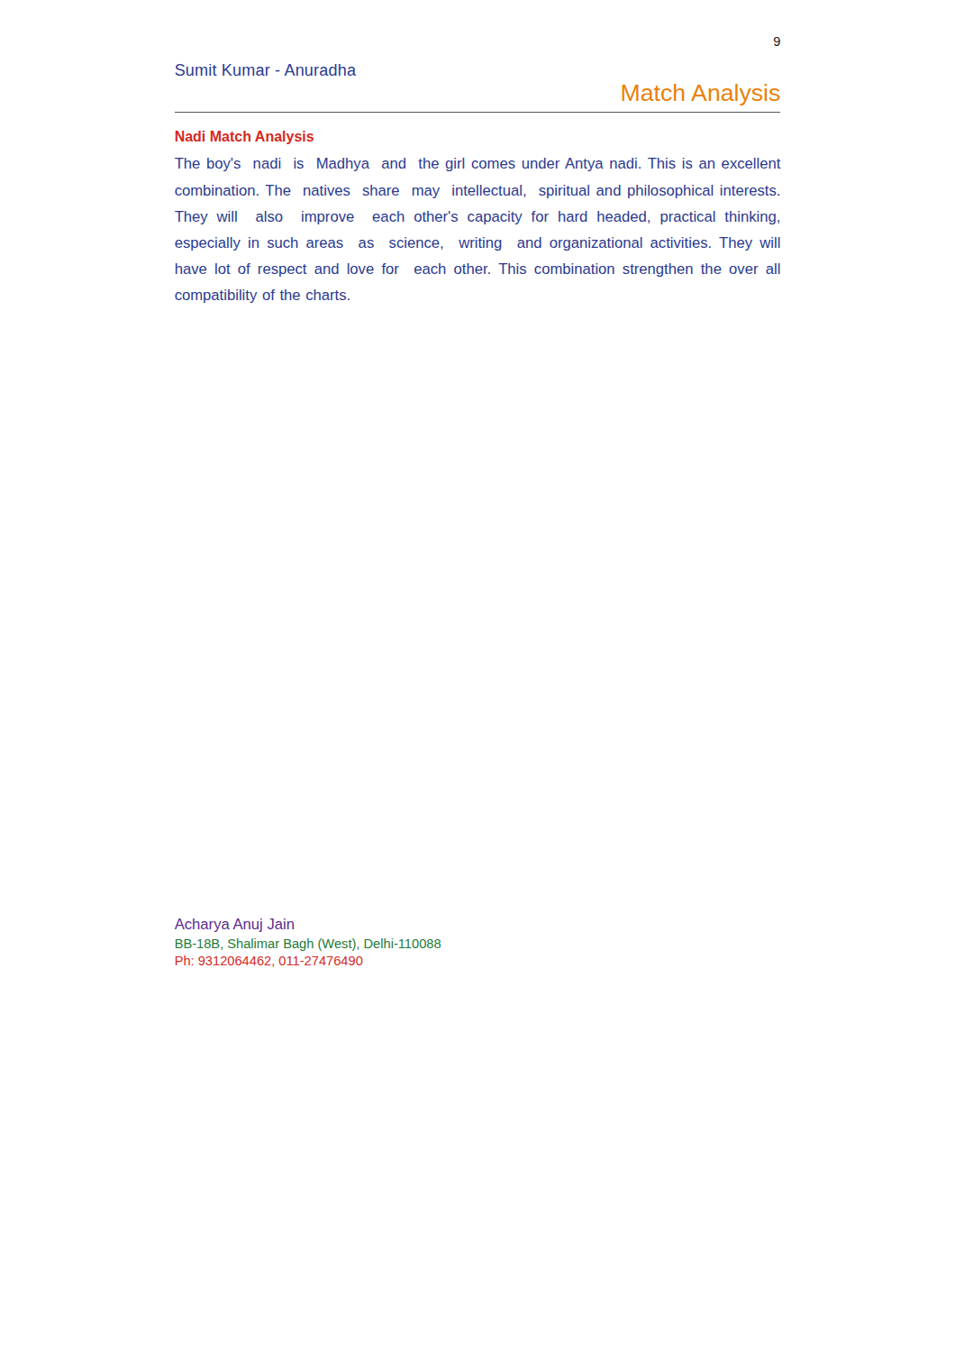9
Sumit Kumar - Anuradha
Match Analysis
Nadi Match Analysis
The boy's nadi is Madhya and the girl comes under Antya nadi. This is an excellent combination. The natives share may intellectual, spiritual and philosophical interests. They will also improve each other's capacity for hard headed, practical thinking, especially in such areas as science, writing and organizational activities. They will have lot of respect and love for each other. This combination strengthen the over all compatibility of the charts.
Acharya Anuj Jain
BB-18B, Shalimar Bagh (West), Delhi-110088
Ph: 9312064462, 011-27476490